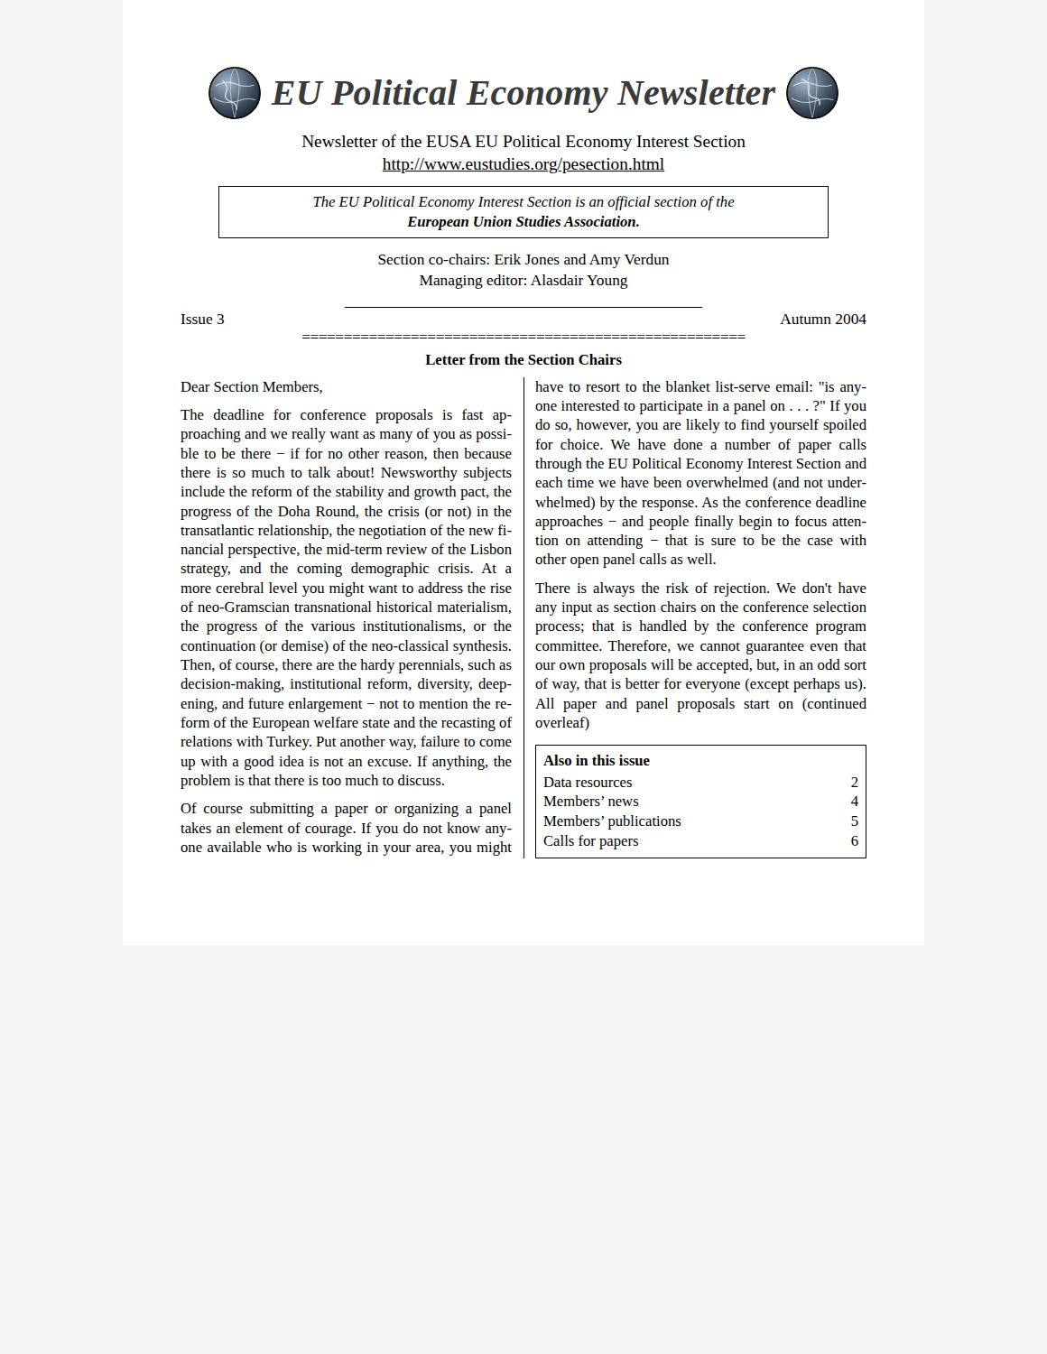EU Political Economy Newsletter
Newsletter of the EUSA EU Political Economy Interest Section
http://www.eustudies.org/pesection.html
The EU Political Economy Interest Section is an official section of the
European Union Studies Association.
Section co-chairs: Erik Jones and Amy Verdun
Managing editor: Alasdair Young
Issue 3 Autumn 2004
=====================================================
Letter from the Section Chairs
Dear Section Members,
The deadline for conference proposals is fast approaching and we really want as many of you as possible to be there − if for no other reason, then because there is so much to talk about! Newsworthy subjects include the reform of the stability and growth pact, the progress of the Doha Round, the crisis (or not) in the transatlantic relationship, the negotiation of the new financial perspective, the mid-term review of the Lisbon strategy, and the coming demographic crisis. At a more cerebral level you might want to address the rise of neo-Gramscian transnational historical materialism, the progress of the various institutionalisms, or the continuation (or demise) of the neo-classical synthesis. Then, of course, there are the hardy perennials, such as decision-making, institutional reform, diversity, deepening, and future enlargement − not to mention the reform of the European welfare state and the recasting of relations with Turkey. Put another way, failure to come up with a good idea is not an excuse. If anything, the problem is that there is too much to discuss.
Of course submitting a paper or organizing a panel takes an element of courage. If you do not know anyone available who is working in your area, you might have to resort to the blanket list-serve email: "is anyone interested to participate in a panel on . . . ?" If you do so, however, you are likely to find yourself spoiled for choice. We have done a number of paper calls through the EU Political Economy Interest Section and each time we have been overwhelmed (and not under-whelmed) by the response. As the conference deadline approaches − and people finally begin to focus attention on attending − that is sure to be the case with other open panel calls as well.
There is always the risk of rejection. We don't have any input as section chairs on the conference selection process; that is handled by the conference program committee. Therefore, we cannot guarantee even that our own proposals will be accepted, but, in an odd sort of way, that is better for everyone (except perhaps us). All paper and panel proposals start on (continued overleaf)
Also in this issue
| Data resources | 2 |
| Members’ news | 4 |
| Members’ publications | 5 |
| Calls for papers | 6 |